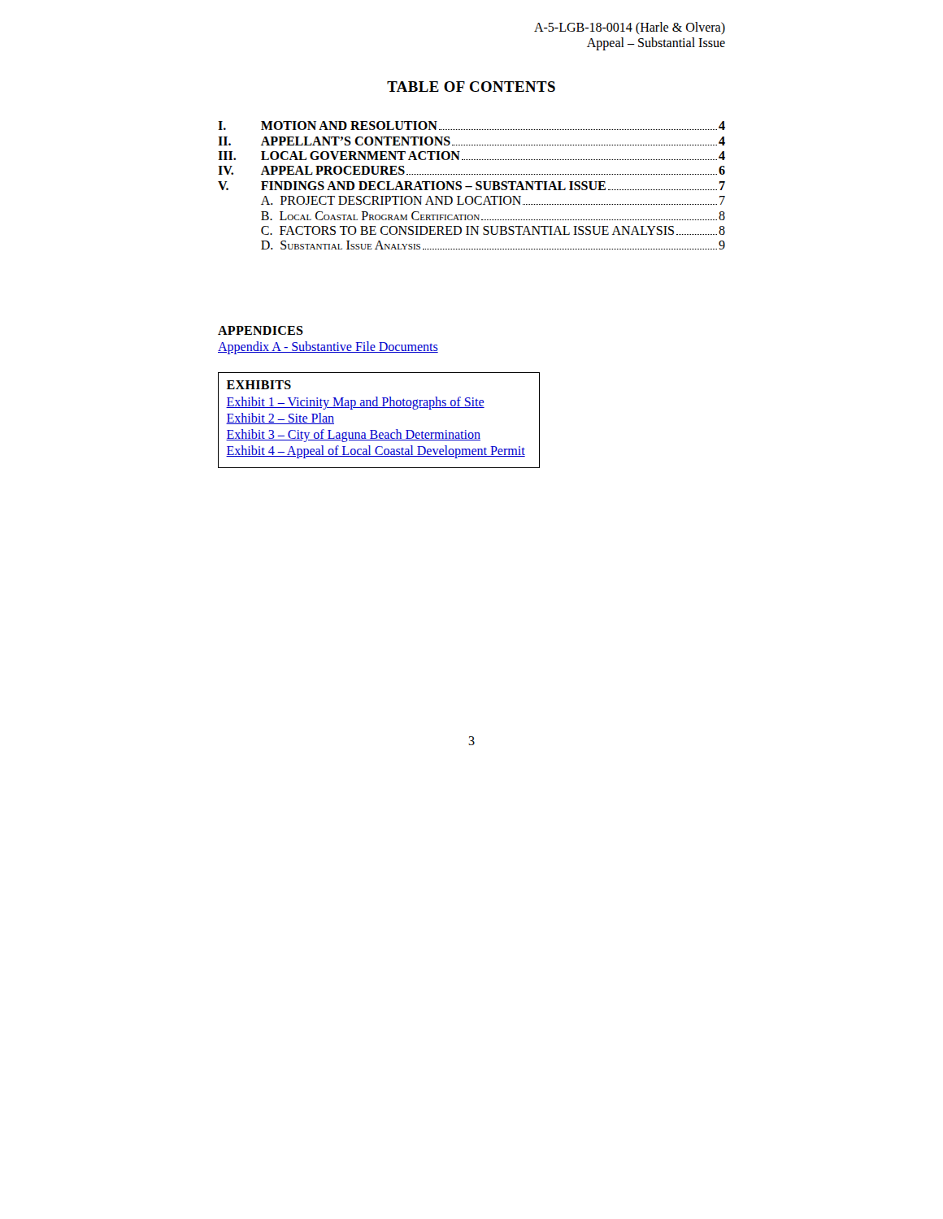A-5-LGB-18-0014 (Harle & Olvera)
Appeal – Substantial Issue
TABLE OF CONTENTS
| I. | MOTION AND RESOLUTION 4 |
| II. | APPELLANT’S CONTENTIONS 4 |
| III. | LOCAL GOVERNMENT ACTION 4 |
| IV. | APPEAL PROCEDURES 6 |
| V. | FINDINGS AND DECLARATIONS – SUBSTANTIAL ISSUE 7 |
A. PROJECT DESCRIPTION AND LOCATION 7
B. Local Coastal Program Certification 8
C. FACTORS TO BE CONSIDERED IN SUBSTANTIAL ISSUE ANALYSIS 8
D. Substantial Issue Analysis 9
APPENDICES
Appendix A - Substantive File Documents
EXHIBITS
Exhibit 1 – Vicinity Map and Photographs of Site
Exhibit 2 – Site Plan
Exhibit 3 – City of Laguna Beach Determination
Exhibit 4 – Appeal of Local Coastal Development Permit
3